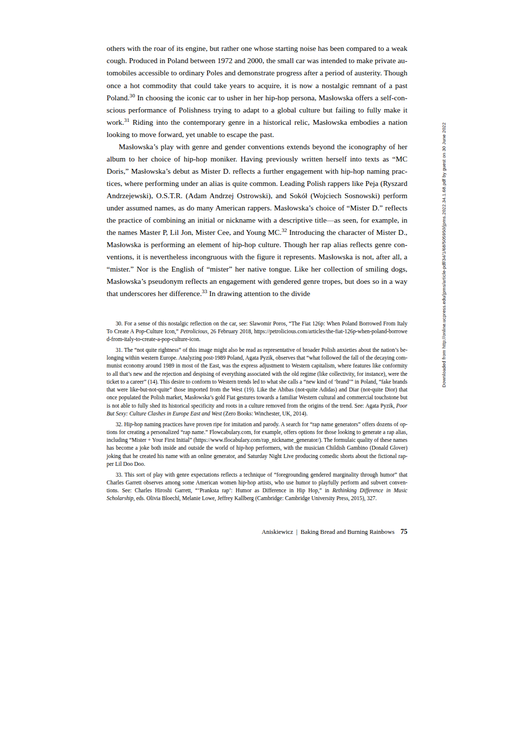Downloaded from http://online.ucpress.edu/jpms/article-pdf/34/1/68/505950/jpms.2022.34.1.68.pdf by guest on 30 June 2022
others with the roar of its engine, but rather one whose starting noise has been compared to a weak cough. Produced in Poland between 1972 and 2000, the small car was intended to make private automobiles accessible to ordinary Poles and demonstrate progress after a period of austerity. Though once a hot commodity that could take years to acquire, it is now a nostalgic remnant of a past Poland.30 In choosing the iconic car to usher in her hip-hop persona, Masłowska offers a self-conscious performance of Polishness trying to adapt to a global culture but failing to fully make it work.31 Riding into the contemporary genre in a historical relic, Masłowska embodies a nation looking to move forward, yet unable to escape the past.
Masłowska’s play with genre and gender conventions extends beyond the iconography of her album to her choice of hip-hop moniker. Having previously written herself into texts as “MC Doris,” Masłowska’s debut as Mister D. reflects a further engagement with hip-hop naming practices, where performing under an alias is quite common. Leading Polish rappers like Peja (Ryszard Andrzejewski), O.S.T.R. (Adam Andrzej Ostrowski), and Sokół (Wojciech Sosnowski) perform under assumed names, as do many American rappers. Masłowska’s choice of “Mister D.” reflects the practice of combining an initial or nickname with a descriptive title—as seen, for example, in the names Master P, Lil Jon, Mister Cee, and Young MC.32 Introducing the character of Mister D., Masłowska is performing an element of hip-hop culture. Though her rap alias reflects genre conventions, it is nevertheless incongruous with the figure it represents. Masłowska is not, after all, a “mister.” Nor is the English of “mister” her native tongue. Like her collection of smiling dogs, Masłowska’s pseudonym reflects an engagement with gendered genre tropes, but does so in a way that underscores her difference.33 In drawing attention to the divide
30. For a sense of this nostalgic reflection on the car, see: Slawomir Poros, “The Fiat 126p: When Poland Borrowed From Italy To Create A Pop-Culture Icon,” Petrolicious, 26 February 2018, https://petrolicious.com/articles/the-fiat-126p-when-poland-borrowed-from-italy-to-create-a-pop-culture-icon.
31. The “not quite rightness” of this image might also be read as representative of broader Polish anxieties about the nation’s belonging within western Europe. Analyzing post-1989 Poland, Agata Pyzik, observes that “what followed the fall of the decaying communist economy around 1989 in most of the East, was the express adjustment to Western capitalism, where features like conformity to all that’s new and the rejection and despising of everything associated with the old regime (like collectivity, for instance), were the ticket to a career” (14). This desire to conform to Western trends led to what she calls a “new kind of ‘brand’” in Poland, “fake brands that were like-but-not-quite” those imported from the West (19). Like the Abibas (not-quite Adidas) and Diar (not-quite Dior) that once populated the Polish market, Masłowska’s gold Fiat gestures towards a familiar Western cultural and commercial touchstone but is not able to fully shed its historical specificity and roots in a culture removed from the origins of the trend. See: Agata Pyzik, Poor But Sexy: Culture Clashes in Europe East and West (Zero Books: Winchester, UK, 2014).
32. Hip-hop naming practices have proven ripe for imitation and parody. A search for “rap name generators” offers dozens of options for creating a personalized “rap name.” Flowcabulary.com, for example, offers options for those looking to generate a rap alias, including “Mister + Your First Initial” (https://www.flocabulary.com/rap_nickname_generator/). The formulaic quality of these names has become a joke both inside and outside the world of hip-hop performers, with the musician Childish Gambino (Donald Glover) joking that he created his name with an online generator, and Saturday Night Live producing comedic shorts about the fictional rapper Lil Doo Doo.
33. This sort of play with genre expectations reflects a technique of “foregrounding gendered marginality through humor” that Charles Garrett observes among some American women hip-hop artists, who use humor to playfully perform and subvert conventions. See: Charles Hiroshi Garrett, “‘Pranksta rap’: Humor as Difference in Hip Hop,” in Rethinking Difference in Music Scholarship, eds. Olivia Bloechl, Melanie Lowe, Jeffrey Kallberg (Cambridge: Cambridge University Press, 2015), 327.
Aniskiewicz | Baking Bread and Burning Rainbows 75